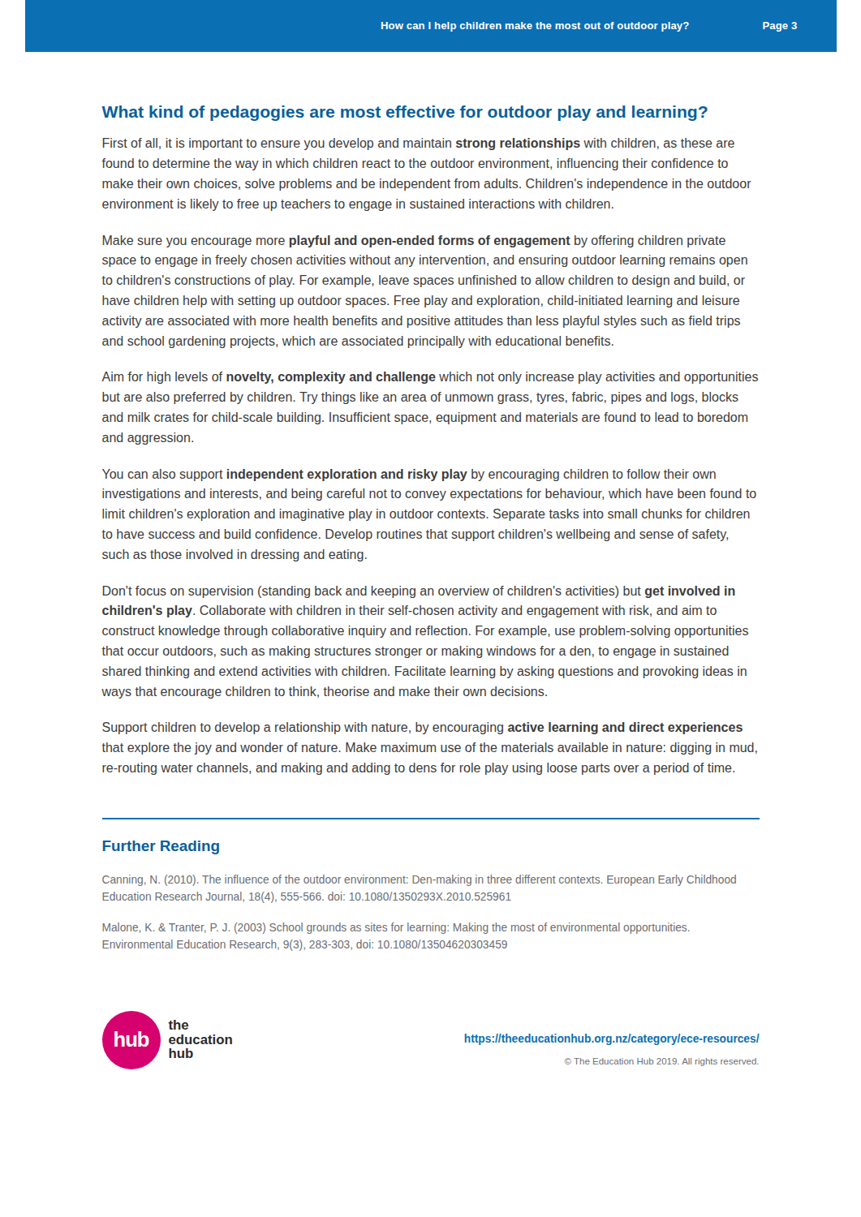How can I help children make the most out of outdoor play? Page 3
What kind of pedagogies are most effective for outdoor play and learning?
First of all, it is important to ensure you develop and maintain strong relationships with children, as these are found to determine the way in which children react to the outdoor environment, influencing their confidence to make their own choices, solve problems and be independent from adults. Children's independence in the outdoor environment is likely to free up teachers to engage in sustained interactions with children.
Make sure you encourage more playful and open-ended forms of engagement by offering children private space to engage in freely chosen activities without any intervention, and ensuring outdoor learning remains open to children's constructions of play. For example, leave spaces unfinished to allow children to design and build, or have children help with setting up outdoor spaces. Free play and exploration, child-initiated learning and leisure activity are associated with more health benefits and positive attitudes than less playful styles such as field trips and school gardening projects, which are associated principally with educational benefits.
Aim for high levels of novelty, complexity and challenge which not only increase play activities and opportunities but are also preferred by children. Try things like an area of unmown grass, tyres, fabric, pipes and logs, blocks and milk crates for child-scale building. Insufficient space, equipment and materials are found to lead to boredom and aggression.
You can also support independent exploration and risky play by encouraging children to follow their own investigations and interests, and being careful not to convey expectations for behaviour, which have been found to limit children's exploration and imaginative play in outdoor contexts. Separate tasks into small chunks for children to have success and build confidence. Develop routines that support children's wellbeing and sense of safety, such as those involved in dressing and eating.
Don't focus on supervision (standing back and keeping an overview of children's activities) but get involved in children's play. Collaborate with children in their self-chosen activity and engagement with risk, and aim to construct knowledge through collaborative inquiry and reflection. For example, use problem-solving opportunities that occur outdoors, such as making structures stronger or making windows for a den, to engage in sustained shared thinking and extend activities with children. Facilitate learning by asking questions and provoking ideas in ways that encourage children to think, theorise and make their own decisions.
Support children to develop a relationship with nature, by encouraging active learning and direct experiences that explore the joy and wonder of nature. Make maximum use of the materials available in nature: digging in mud, re-routing water channels, and making and adding to dens for role play using loose parts over a period of time.
Further Reading
Canning, N. (2010). The influence of the outdoor environment: Den-making in three different contexts. European Early Childhood Education Research Journal, 18(4), 555-566. doi: 10.1080/1350293X.2010.525961
Malone, K. & Tranter, P. J. (2003) School grounds as sites for learning: Making the most of environmental opportunities. Environmental Education Research, 9(3), 283-303, doi: 10.1080/13504620303459
hub
the education hub
https://theeducationhub.org.nz/category/ece-resources/
© The Education Hub 2019. All rights reserved.